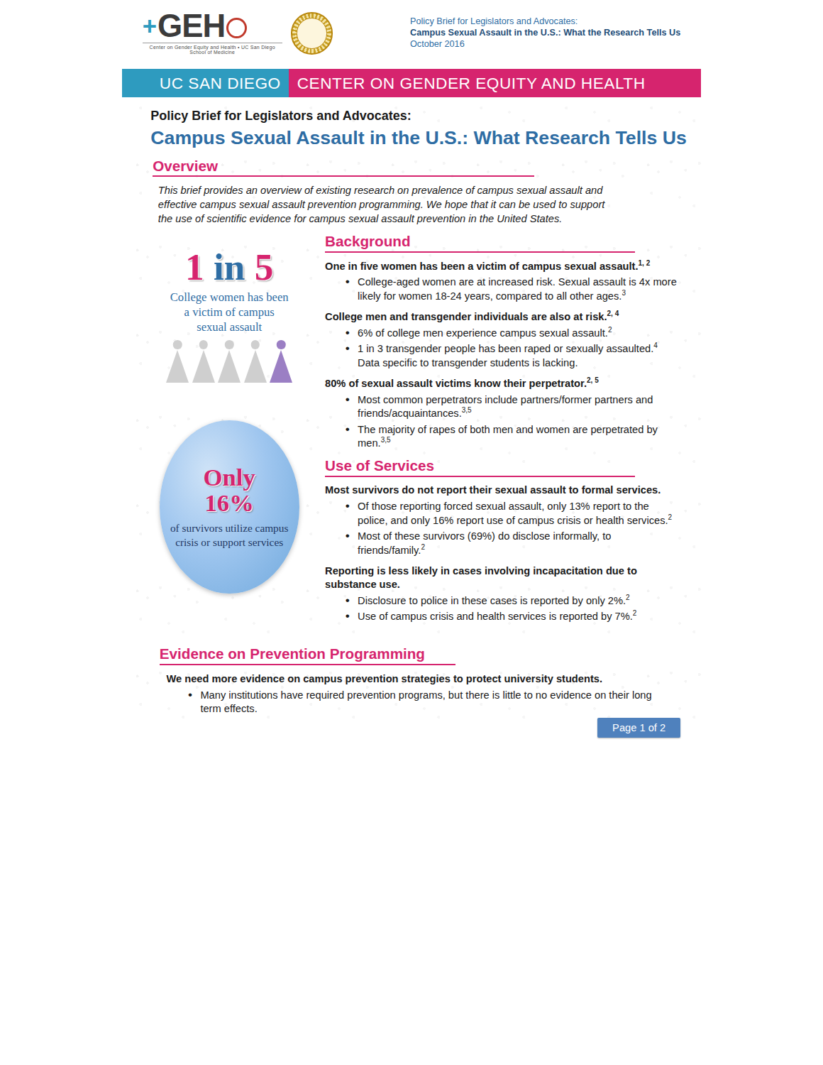+GEH
Center on Gender Equity and Health • UC San Diego School of Medicine
Policy Brief for Legislators and Advocates:
Campus Sexual Assault in the U.S.: What the Research Tells Us
October 2016
UC SAN DIEGO
CENTER ON GENDER EQUITY AND HEALTH
Policy Brief for Legislators and Advocates:
Campus Sexual Assault in the U.S.: What Research Tells Us
Overview
This brief provides an overview of existing research on prevalence of campus sexual assault and effective campus sexual assault prevention programming. We hope that it can be used to support the use of scientific evidence for campus sexual assault prevention in the United States.
1 in 5
College women has been
a victim of campus
sexual assault
Only
16%
of survivors utilize campus crisis or support services
Background
One in five women has been a victim of campus sexual assault.1, 2
College-aged women are at increased risk. Sexual assault is 4x more likely for women 18-24 years, compared to all other ages.3
College men and transgender individuals are also at risk.2, 4
6% of college men experience campus sexual assault.2
1 in 3 transgender people has been raped or sexually assaulted.4 Data specific to transgender students is lacking.
80% of sexual assault victims know their perpetrator.2, 5
Most common perpetrators include partners/former partners and friends/acquaintances.3,5
The majority of rapes of both men and women are perpetrated by men.3,5
Use of Services
Most survivors do not report their sexual assault to formal services.
Of those reporting forced sexual assault, only 13% report to the police, and only 16% report use of campus crisis or health services.2
Most of these survivors (69%) do disclose informally, to friends/family.2
Reporting is less likely in cases involving incapacitation due to substance use.
Disclosure to police in these cases is reported by only 2%.2
Use of campus crisis and health services is reported by 7%.2
Evidence on Prevention Programming
We need more evidence on campus prevention strategies to protect university students.
Many institutions have required prevention programs, but there is little to no evidence on their long term effects.
Page 1 of 2